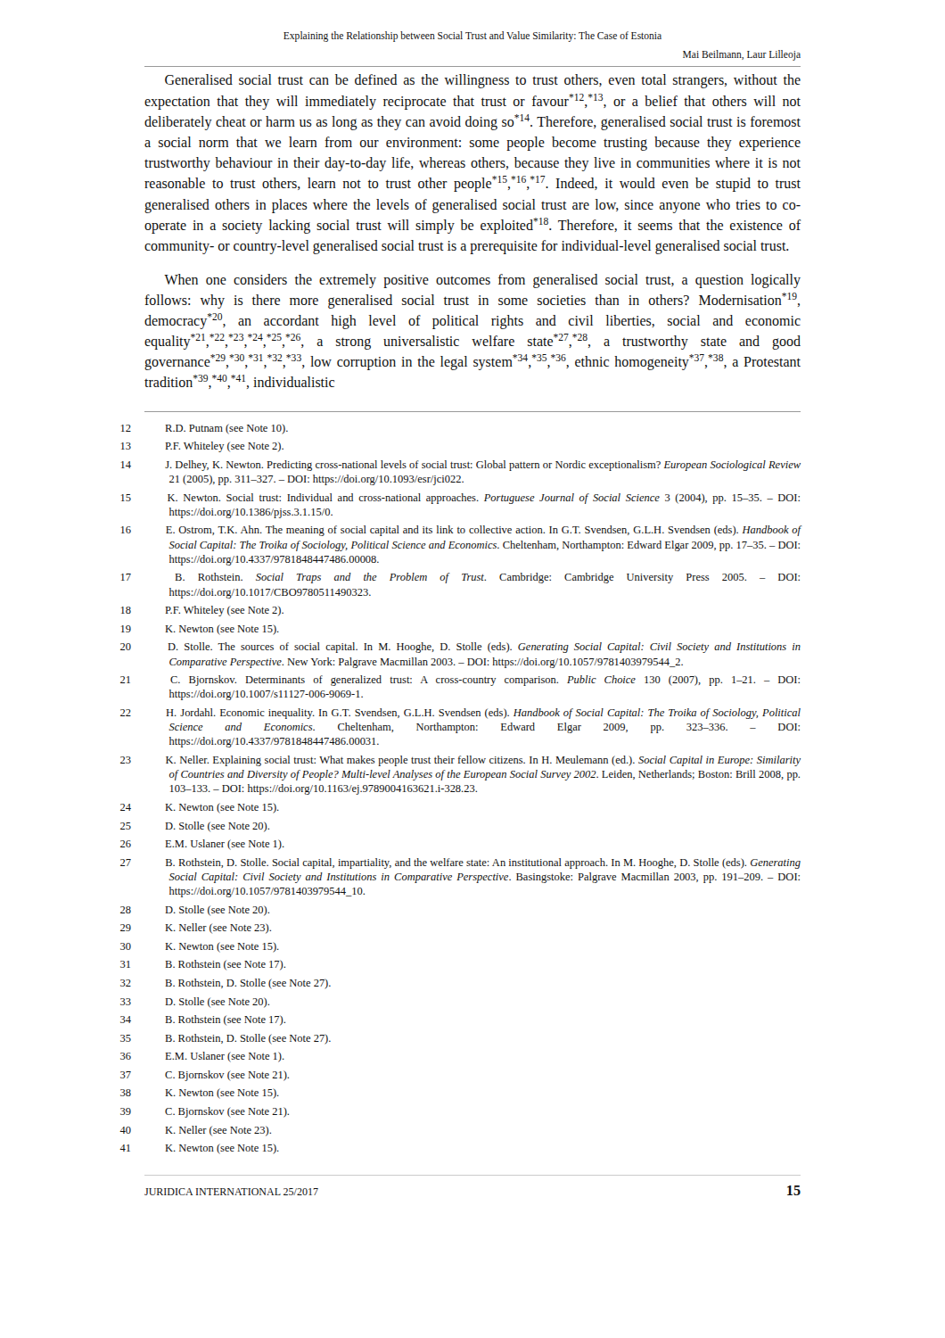Explaining the Relationship between Social Trust and Value Similarity: The Case of Estonia Mai Beilmann, Laur Lilleoja
Generalised social trust can be defined as the willingness to trust others, even total strangers, without the expectation that they will immediately reciprocate that trust or favour*12,*13, or a belief that others will not deliberately cheat or harm us as long as they can avoid doing so*14. Therefore, generalised social trust is foremost a social norm that we learn from our environment: some people become trusting because they experience trustworthy behaviour in their day-to-day life, whereas others, because they live in communities where it is not reasonable to trust others, learn not to trust other people*15,*16,*17. Indeed, it would even be stupid to trust generalised others in places where the levels of generalised social trust are low, since anyone who tries to co-operate in a society lacking social trust will simply be exploited*18. Therefore, it seems that the existence of community- or country-level generalised social trust is a prerequisite for individual-level generalised social trust.
When one considers the extremely positive outcomes from generalised social trust, a question logically follows: why is there more generalised social trust in some societies than in others? Modernisation*19, democracy*20, an accordant high level of political rights and civil liberties, social and economic equality*21,*22,*23,*24,*25,*26, a strong universalistic welfare state*27,*28, a trustworthy state and good governance*29,*30,*31,*32,*33, low corruption in the legal system*34,*35,*36, ethnic homogeneity*37,*38, a Protestant tradition*39,*40,*41, individualistic
12 R.D. Putnam (see Note 10).
13 P.F. Whiteley (see Note 2).
14 J. Delhey, K. Newton. Predicting cross-national levels of social trust: Global pattern or Nordic exceptionalism? European Sociological Review 21 (2005), pp. 311–327. – DOI: https://doi.org/10.1093/esr/jci022.
15 K. Newton. Social trust: Individual and cross-national approaches. Portuguese Journal of Social Science 3 (2004), pp. 15–35. – DOI: https://doi.org/10.1386/pjss.3.1.15/0.
16 E. Ostrom, T.K. Ahn. The meaning of social capital and its link to collective action. In G.T. Svendsen, G.L.H. Svendsen (eds). Handbook of Social Capital: The Troika of Sociology, Political Science and Economics. Cheltenham, Northampton: Edward Elgar 2009, pp. 17–35. – DOI: https://doi.org/10.4337/9781848447486.00008.
17 B. Rothstein. Social Traps and the Problem of Trust. Cambridge: Cambridge University Press 2005. – DOI: https://doi.org/10.1017/CBO9780511490323.
18 P.F. Whiteley (see Note 2).
19 K. Newton (see Note 15).
20 D. Stolle. The sources of social capital. In M. Hooghe, D. Stolle (eds). Generating Social Capital: Civil Society and Institutions in Comparative Perspective. New York: Palgrave Macmillan 2003. – DOI: https://doi.org/10.1057/9781403979544_2.
21 C. Bjornskov. Determinants of generalized trust: A cross-country comparison. Public Choice 130 (2007), pp. 1–21. – DOI: https://doi.org/10.1007/s11127-006-9069-1.
22 H. Jordahl. Economic inequality. In G.T. Svendsen, G.L.H. Svendsen (eds). Handbook of Social Capital: The Troika of Sociology, Political Science and Economics. Cheltenham, Northampton: Edward Elgar 2009, pp. 323–336. – DOI: https://doi.org/10.4337/9781848447486.00031.
23 K. Neller. Explaining social trust: What makes people trust their fellow citizens. In H. Meulemann (ed.). Social Capital in Europe: Similarity of Countries and Diversity of People? Multi-level Analyses of the European Social Survey 2002. Leiden, Netherlands; Boston: Brill 2008, pp. 103–133. – DOI: https://doi.org/10.1163/ej.9789004163621.i-328.23.
24 K. Newton (see Note 15).
25 D. Stolle (see Note 20).
26 E.M. Uslaner (see Note 1).
27 B. Rothstein, D. Stolle. Social capital, impartiality, and the welfare state: An institutional approach. In M. Hooghe, D. Stolle (eds). Generating Social Capital: Civil Society and Institutions in Comparative Perspective. Basingstoke: Palgrave Macmillan 2003, pp. 191–209. – DOI: https://doi.org/10.1057/9781403979544_10.
28 D. Stolle (see Note 20).
29 K. Neller (see Note 23).
30 K. Newton (see Note 15).
31 B. Rothstein (see Note 17).
32 B. Rothstein, D. Stolle (see Note 27).
33 D. Stolle (see Note 20).
34 B. Rothstein (see Note 17).
35 B. Rothstein, D. Stolle (see Note 27).
36 E.M. Uslaner (see Note 1).
37 C. Bjornskov (see Note 21).
38 K. Newton (see Note 15).
39 C. Bjornskov (see Note 21).
40 K. Neller (see Note 23).
41 K. Newton (see Note 15).
JURIDICA INTERNATIONAL 25/2017 15